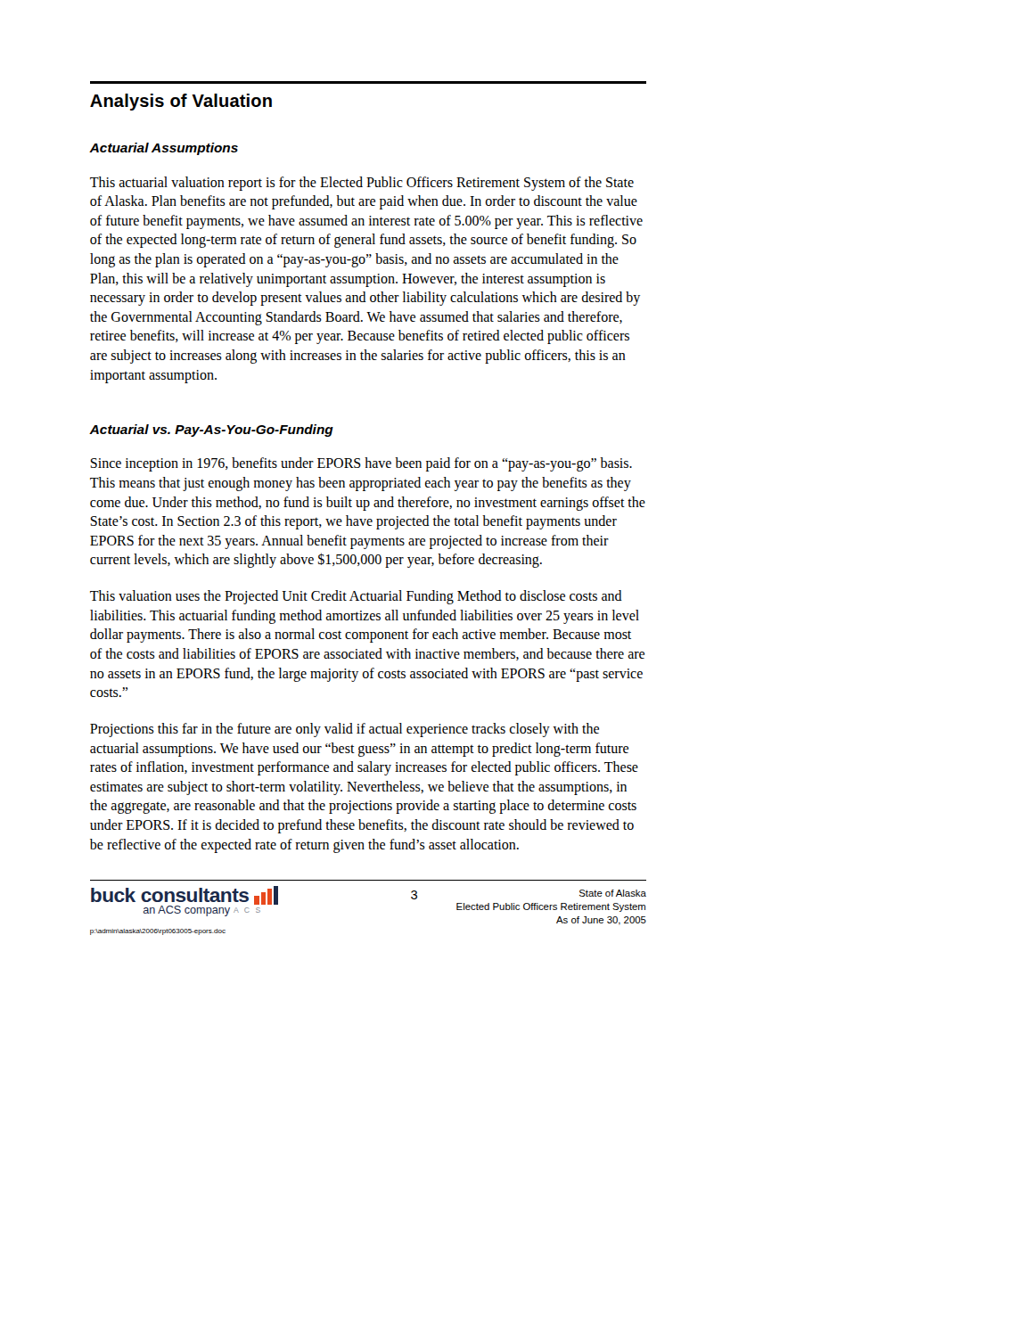Analysis of Valuation
Actuarial Assumptions
This actuarial valuation report is for the Elected Public Officers Retirement System of the State of Alaska. Plan benefits are not prefunded, but are paid when due. In order to discount the value of future benefit payments, we have assumed an interest rate of 5.00% per year. This is reflective of the expected long-term rate of return of general fund assets, the source of benefit funding. So long as the plan is operated on a “pay-as-you-go” basis, and no assets are accumulated in the Plan, this will be a relatively unimportant assumption. However, the interest assumption is necessary in order to develop present values and other liability calculations which are desired by the Governmental Accounting Standards Board. We have assumed that salaries and therefore, retiree benefits, will increase at 4% per year. Because benefits of retired elected public officers are subject to increases along with increases in the salaries for active public officers, this is an important assumption.
Actuarial vs. Pay-As-You-Go-Funding
Since inception in 1976, benefits under EPORS have been paid for on a “pay-as-you-go” basis. This means that just enough money has been appropriated each year to pay the benefits as they come due. Under this method, no fund is built up and therefore, no investment earnings offset the State’s cost. In Section 2.3 of this report, we have projected the total benefit payments under EPORS for the next 35 years. Annual benefit payments are projected to increase from their current levels, which are slightly above $1,500,000 per year, before decreasing.
This valuation uses the Projected Unit Credit Actuarial Funding Method to disclose costs and liabilities. This actuarial funding method amortizes all unfunded liabilities over 25 years in level dollar payments. There is also a normal cost component for each active member. Because most of the costs and liabilities of EPORS are associated with inactive members, and because there are no assets in an EPORS fund, the large majority of costs associated with EPORS are “past service costs.”
Projections this far in the future are only valid if actual experience tracks closely with the actuarial assumptions. We have used our “best guess” in an attempt to predict long-term future rates of inflation, investment performance and salary increases for elected public officers. These estimates are subject to short-term volatility. Nevertheless, we believe that the assumptions, in the aggregate, are reasonable and that the projections provide a starting place to determine costs under EPORS. If it is decided to prefund these benefits, the discount rate should be reviewed to be reflective of the expected rate of return given the fund’s asset allocation.
buck consultants
an ACS company A C S
p:\admin\alaska\2006\rpt063005-epors.doc
3
State of Alaska
Elected Public Officers Retirement System
As of June 30, 2005